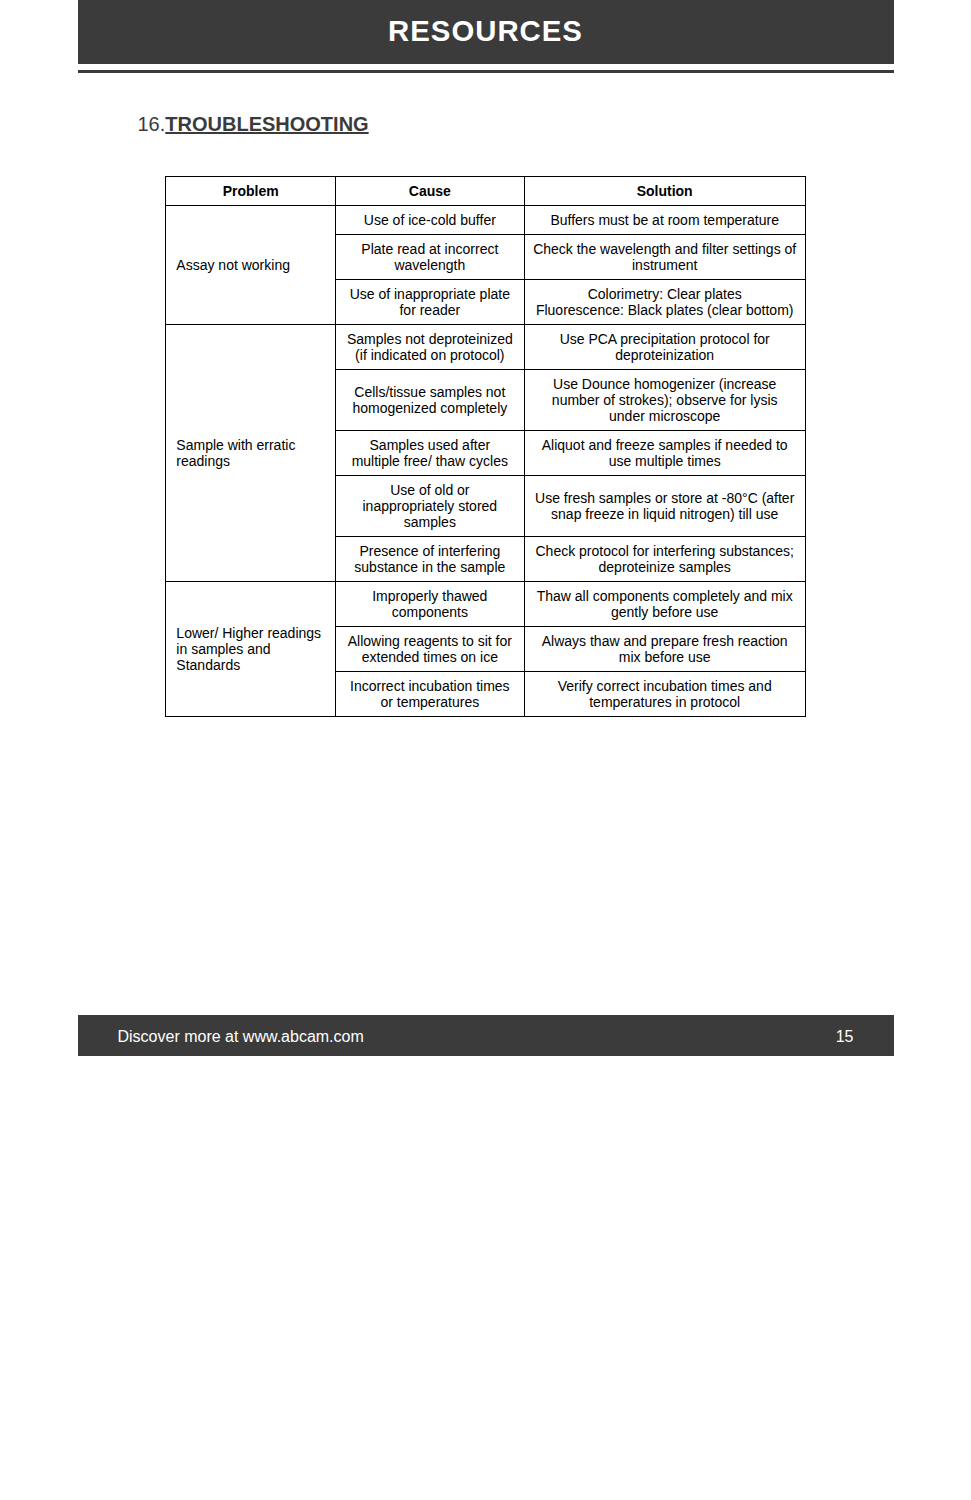RESOURCES
16. TROUBLESHOOTING
| Problem | Cause | Solution |
| --- | --- | --- |
| Assay not working | Use of ice-cold buffer | Buffers must be at room temperature |
| Plate read at incorrect wavelength | Check the wavelength and filter settings of instrument |
| Use of inappropriate plate for reader | Colorimetry: Clear plates Fluorescence: Black plates (clear bottom) |
| Sample with erratic readings | Samples not deproteinized (if indicated on protocol) | Use PCA precipitation protocol for deproteinization |
| Cells/tissue samples not homogenized completely | Use Dounce homogenizer (increase number of strokes); observe for lysis under microscope |
| Samples used after multiple free/ thaw cycles | Aliquot and freeze samples if needed to use multiple times |
| Use of old or inappropriately stored samples | Use fresh samples or store at -80°C (after snap freeze in liquid nitrogen) till use |
| Presence of interfering substance in the sample | Check protocol for interfering substances; deproteinize samples |
| Lower/ Higher readings in samples and Standards | Improperly thawed components | Thaw all components completely and mix gently before use |
| Allowing reagents to sit for extended times on ice | Always thaw and prepare fresh reaction mix before use |
| Incorrect incubation times or temperatures | Verify correct incubation times and temperatures in protocol |
Discover more at www.abcam.com 15